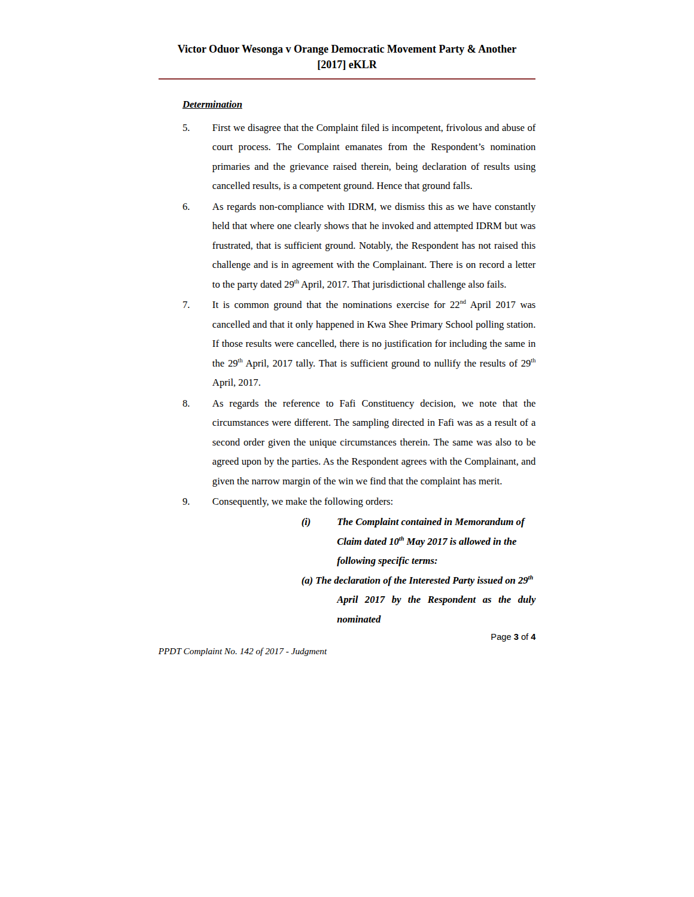Victor Oduor Wesonga v Orange Democratic Movement Party & Another [2017] eKLR
Determination
5. First we disagree that the Complaint filed is incompetent, frivolous and abuse of court process. The Complaint emanates from the Respondent’s nomination primaries and the grievance raised therein, being declaration of results using cancelled results, is a competent ground. Hence that ground falls.
6. As regards non-compliance with IDRM, we dismiss this as we have constantly held that where one clearly shows that he invoked and attempted IDRM but was frustrated, that is sufficient ground. Notably, the Respondent has not raised this challenge and is in agreement with the Complainant. There is on record a letter to the party dated 29th April, 2017. That jurisdictional challenge also fails.
7. It is common ground that the nominations exercise for 22nd April 2017 was cancelled and that it only happened in Kwa Shee Primary School polling station. If those results were cancelled, there is no justification for including the same in the 29th April, 2017 tally. That is sufficient ground to nullify the results of 29th April, 2017.
8. As regards the reference to Fafi Constituency decision, we note that the circumstances were different. The sampling directed in Fafi was as a result of a second order given the unique circumstances therein. The same was also to be agreed upon by the parties. As the Respondent agrees with the Complainant, and given the narrow margin of the win we find that the complaint has merit.
9. Consequently, we make the following orders:
(i) The Complaint contained in Memorandum of Claim dated 10th May 2017 is allowed in the following specific terms:
(a) The declaration of the Interested Party issued on 29th April 2017 by the Respondent as the duly nominated
Page 3 of 4
PPDT Complaint No. 142 of 2017 - Judgment